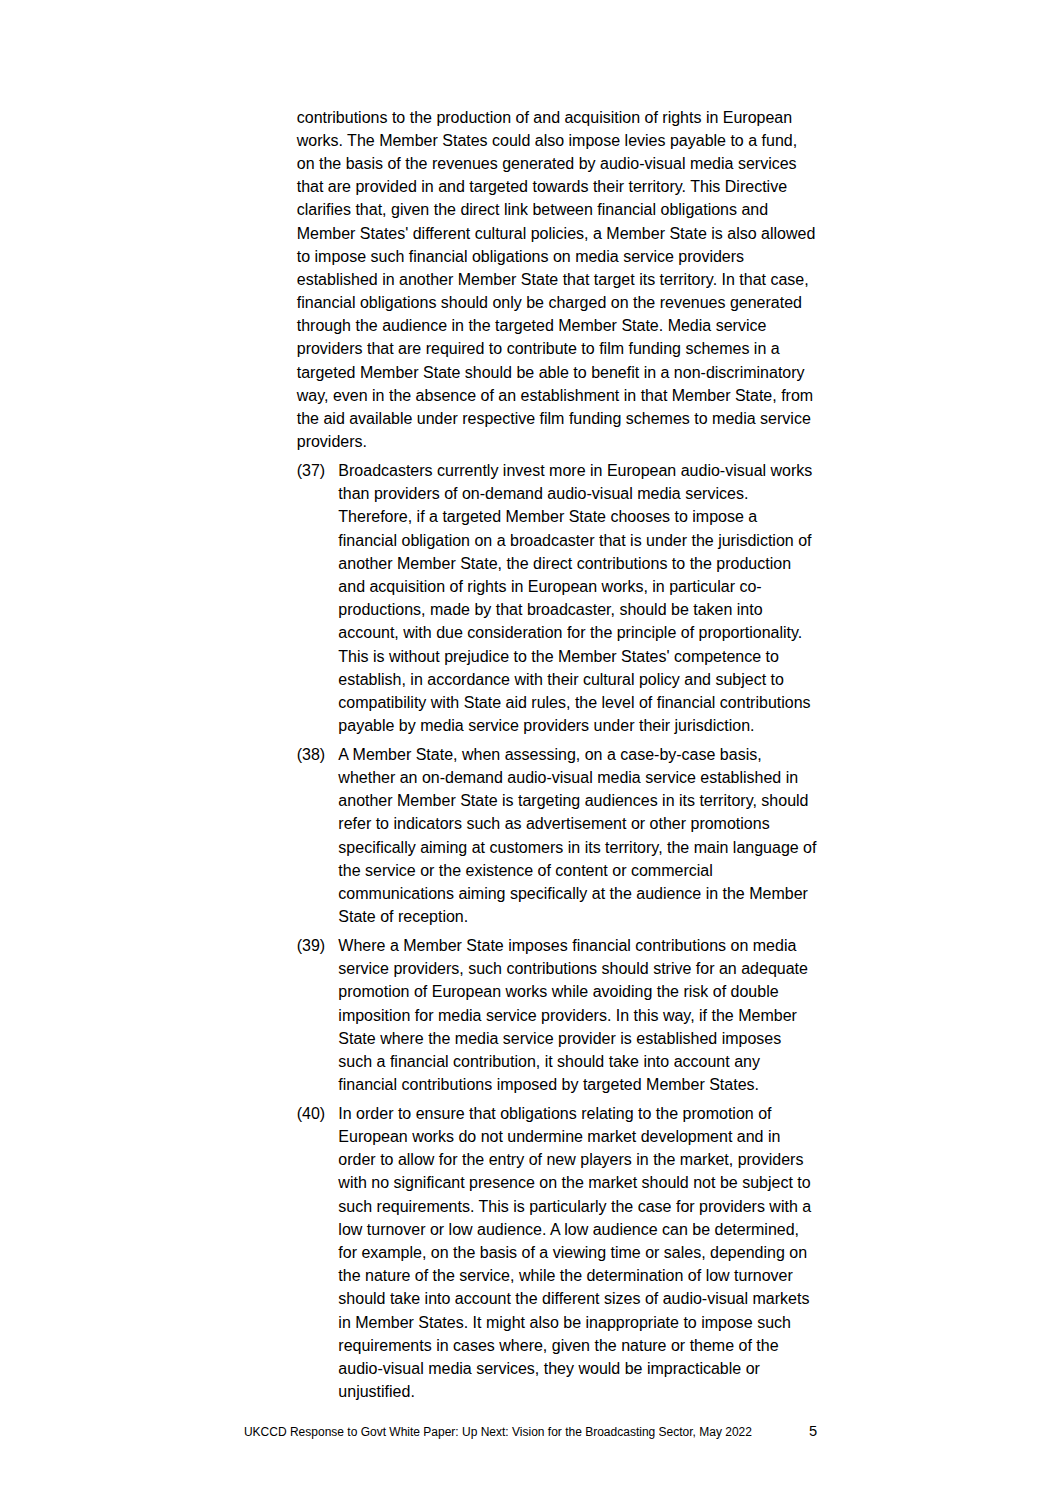contributions to the production of and acquisition of rights in European works. The Member States could also impose levies payable to a fund, on the basis of the revenues generated by audio-visual media services that are provided in and targeted towards their territory. This Directive clarifies that, given the direct link between financial obligations and Member States' different cultural policies, a Member State is also allowed to impose such financial obligations on media service providers established in another Member State that target its territory. In that case, financial obligations should only be charged on the revenues generated through the audience in the targeted Member State. Media service providers that are required to contribute to film funding schemes in a targeted Member State should be able to benefit in a non-discriminatory way, even in the absence of an establishment in that Member State, from the aid available under respective film funding schemes to media service providers.
(37) Broadcasters currently invest more in European audio-visual works than providers of on-demand audio-visual media services. Therefore, if a targeted Member State chooses to impose a financial obligation on a broadcaster that is under the jurisdiction of another Member State, the direct contributions to the production and acquisition of rights in European works, in particular co-productions, made by that broadcaster, should be taken into account, with due consideration for the principle of proportionality. This is without prejudice to the Member States' competence to establish, in accordance with their cultural policy and subject to compatibility with State aid rules, the level of financial contributions payable by media service providers under their jurisdiction.
(38) A Member State, when assessing, on a case-by-case basis, whether an on-demand audio-visual media service established in another Member State is targeting audiences in its territory, should refer to indicators such as advertisement or other promotions specifically aiming at customers in its territory, the main language of the service or the existence of content or commercial communications aiming specifically at the audience in the Member State of reception.
(39) Where a Member State imposes financial contributions on media service providers, such contributions should strive for an adequate promotion of European works while avoiding the risk of double imposition for media service providers. In this way, if the Member State where the media service provider is established imposes such a financial contribution, it should take into account any financial contributions imposed by targeted Member States.
(40) In order to ensure that obligations relating to the promotion of European works do not undermine market development and in order to allow for the entry of new players in the market, providers with no significant presence on the market should not be subject to such requirements. This is particularly the case for providers with a low turnover or low audience. A low audience can be determined, for example, on the basis of a viewing time or sales, depending on the nature of the service, while the determination of low turnover should take into account the different sizes of audio-visual markets in Member States. It might also be inappropriate to impose such requirements in cases where, given the nature or theme of the audio-visual media services, they would be impracticable or unjustified.
UKCCD Response to Govt White Paper: Up Next: Vision for the Broadcasting Sector, May 2022 5